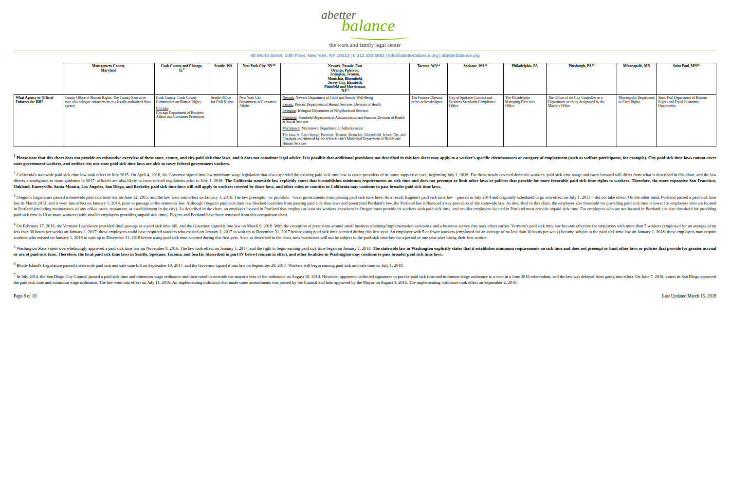abetter balance
the work and family legal center
40 Worth Street, 10th Floor, New York, NY 10013 | t: 212.430.5982 | info@abetterbalance.org | abetterbalance.org
| | Montgomery County, Maryland | Cook County and Chicago, IL 9 | Seattle, WA | New York City, NY 10 | Newark, Passaic, East Orange, Paterson, Irvington, Trenton, Montclair, Bloomfield, Jersey City, Elizabeth, Plainfield and Morristown, NJ 11 | Tacoma, WA 12 | Spokane, WA 13 | Philadelphia, PA | Pittsburgh, PA 14 | Minneapolis, MN | Saint Paul, MN 15 |
| --- | --- | --- | --- | --- | --- | --- | --- | --- | --- | --- | --- |
| What Agency or Official Enforces the Bill? | County Office of Human Rights. The County Executive may also delegate enforcement to a legally authorized State agency. | Cook County: Cook County Commission on Human Rights Chicago : Chicago Department of Business Affairs and Consumer Protection | Seattle Office for Civil Rights | New York City Department of Consumer Affairs | Newark : Newark Department of Child and Family Well-Being Passaic : Passaic Department of Human Services, Division of Health Irvington : Irvington Department of Neighborhood Services Plainfield : Plainfield Department of Administration and Finance, Division of Health & Social Services Morristown : Morristown Department of Administration The laws in: East Orange , Paterson , Trenton , Montclair , Bloomfield , Jersey City , and Elizabeth are enforced by the relevant city's Municipal Department of Health and Human Services | The Finance Director or his or her designee | City of Spokane Contract and Business Standards Compliance Office | The Philadelphia Managing Director's Office | The Office of the City Controller or a Department or entity designated by the Mayor's Office | Minneapolis Department of Civil Rights | Saint Paul Department of Human Rights and Equal Economic Opportunity |
1 Please note that this chart does not provide an exhaustive overview of these state, county, and city paid sick time laws, and it does not constitute legal advice. It is possible that additional provisions not described in this fact sheet may apply to a worker's specific circumstances or category of employment (such as welfare participants, for example). City paid sick time laws cannot cover state government workers, and neither city nor state paid sick time laws are able to cover federal government workers.
2 California's statewide paid sick time law took effect in July 2015. On April 4, 2016, the Governor signed into law minimum wage legislation that also expanded the existing paid sick time law to cover providers of in-home supportive care, beginning July 1, 2018. For these newly covered domestic workers, paid sick time usage and carry forward will differ from what is described in this chart, and the law directs a workgroup to issue guidance in 2017; officials are also likely to issue related regulations prior to July 1, 2018. The California statewide law explicitly states that it establishes minimum requirements on sick time and does not preempt or limit other laws or policies that provide for more favorable paid sick time rights to workers. Therefore, the more expansive San Francisco, Oakland, Emeryville, Santa Monica, Los Angeles, San Diego, and Berkeley paid sick time laws will still apply to workers covered by those laws, and other cities or counties in California may continue to pass broader paid sick time laws.
3 Oregon's Legislature passed a statewide paid sick time law on June 12, 2015, and the law went into effect on January 1, 2016. The law preempts—or prohibits—local governments from passing paid sick time laws. As a result, Eugene's paid sick time law—passed in July 2014 and originally scheduled to go into effect on July 1, 2015—did not take effect. On the other hand, Portland passed a paid sick time law in March 2013, and it went into effect on January 1, 2014, prior to passage of the statewide law. Although Oregon's paid sick time law blocked localities from passing paid sick time laws and preempted Portland's law, the Portland law influenced a key provision of the statewide law. As described in this chart, the employer size threshold for providing paid sick time is lower for employers who are located in Portland (including maintenance of any office, store, restaurant, or establishment in the city). As described in the chart, an employer located in Portland that employs at least six workers anywhere in Oregon must provide its workers with paid sick time, and smaller employers located in Portland must provide unpaid sick time. For employers who are not located in Portland, the size threshold for providing paid sick time is 10 or more workers (with smaller employers providing unpaid sick time). Eugene and Portland have been removed from this comparison chart.
4 On February 17, 2016, the Vermont Legislature provided final passage of a paid sick time bill, and the Governor signed it into law on March 9, 2016. With the exception of provisions around small business planning/implementation assistance and a business survey that took effect earlier, Vermont's paid sick time law became effective for employers with more than 5 workers (employed for an average of no less than 30 hours per week) on January 1, 2017; these employers could have required workers who existed on January 1, 2017 to wait up to December 31, 2017 before using paid sick time accrued during this first year. An employer with 5 or fewer workers (employed for an average of no less than 30 hours per week) became subject to the paid sick time law on January 1, 2018; these employers may require workers who existed on January 1, 2018 to wait up to December 31, 2018 before using paid sick time accrued during this first year. Also, as described in the chart, new businesses will not be subject to the paid sick time law for a period of one year after hiring their first worker.
5 Washington State voters overwhelmingly approved a paid sick time law on November 8, 2016. The law took effect on January 1, 2017, and the right to begin earning paid sick time began on January 1, 2018. The statewide law in Washington explicitly states that it establishes minimum requirements on sick time and does not preempt or limit other laws or policies that provide for greater accrual or use of paid sick time. Therefore, the local paid sick time laws in Seattle, Spokane, Tacoma, and SeaTac (described in part IV below) remain in effect, and other localities in Washington may continue to pass broader paid sick time laws.
6 Rhode Island's Legislature passed a statewide paid sick and safe time bill on September 19, 2017, and the Governor signed it into law on September 28, 2017. Workers will begin earning paid sick and safe time on July 1, 2018.
7 In July 2014, the San Diego City Council passed a paid sick time and minimum wage ordinance and then voted to override the mayor's veto of the ordinance on August 18, 2014. However, opponents collected signatures to put the paid sick time and minimum wage ordinance to a vote in a June 2016 referendum, and the law was delayed from going into effect. On June 7, 2016, voters in San Diego approved the paid sick time and minimum wage ordinance. The law went into effect on July 11, 2016. An implementing ordinance that made some amendments was passed by the Council and later approved by the Mayor on August 3, 2016. The implementing ordinance took effect on September 2, 2016.
Page 8 of 10 Last Updated March 15, 2018